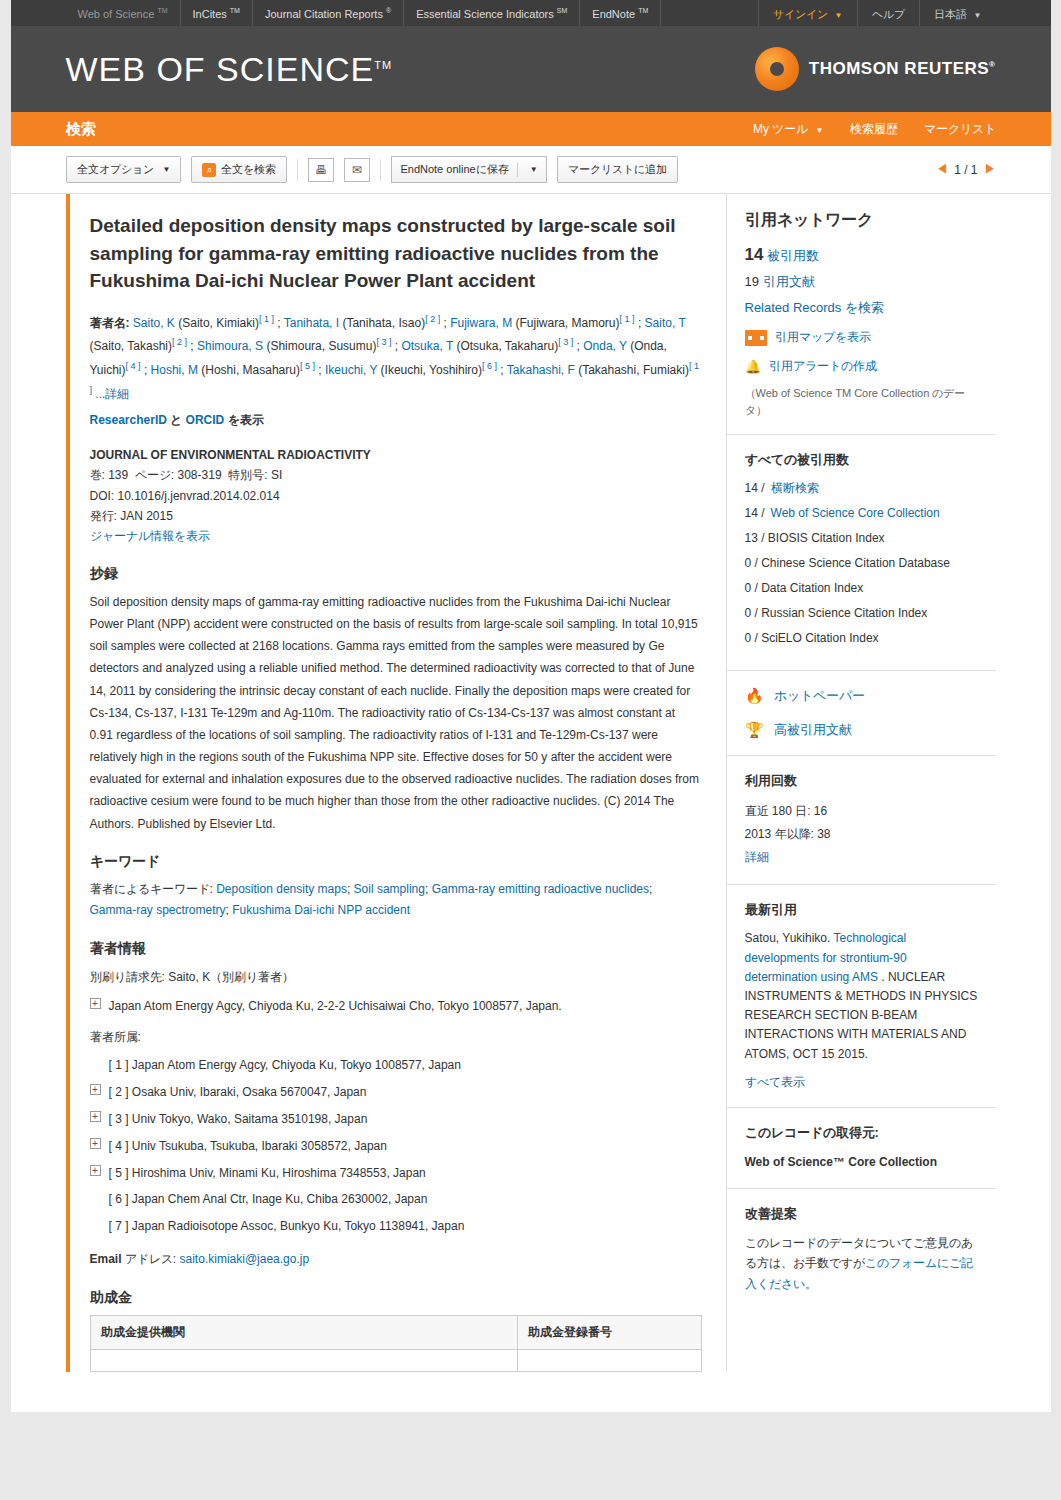Web of Science TM
InCites TM
Journal Citation Reports ®
Essential Science Indicators SM
EndNote TM
サインイン ▼
ヘルプ
日本語 ▼
WEB OF SCIENCETM
THOMSON REUTERS®
検索
My ツール ▼ 検索履歴 マークリスト
全文オプション ▼ ⌕全文を検索 🖶 ✉ EndNote onlineに保存 ▼ マークリストに追加
◀1 / 1▶
Detailed deposition density maps constructed by large-scale soil sampling for gamma-ray emitting radioactive nuclides from the Fukushima Dai-ichi Nuclear Power Plant accident
著者名: Saito, K (Saito, Kimiaki)[ 1 ] ; Tanihata, I (Tanihata, Isao)[ 2 ] ; Fujiwara, M (Fujiwara, Mamoru)[ 1 ] ; Saito, T (Saito, Takashi)[ 2 ] ; Shimoura, S (Shimoura, Susumu)[ 3 ] ; Otsuka, T (Otsuka, Takaharu)[ 3 ] ; Onda, Y (Onda, Yuichi)[ 4 ] ; Hoshi, M (Hoshi, Masaharu)[ 5 ] ; Ikeuchi, Y (Ikeuchi, Yoshihiro)[ 6 ] ; Takahashi, F (Takahashi, Fumiaki)[ 1 ] ...詳細
ResearcherID と ORCID を表示
JOURNAL OF ENVIRONMENTAL RADIOACTIVITY
巻: 139 ページ: 308-319 特別号: SI
DOI: 10.1016/j.jenvrad.2014.02.014
発行: JAN 2015
ジャーナル情報を表示
抄録
Soil deposition density maps of gamma-ray emitting radioactive nuclides from the Fukushima Dai-ichi Nuclear Power Plant (NPP) accident were constructed on the basis of results from large-scale soil sampling. In total 10,915 soil samples were collected at 2168 locations. Gamma rays emitted from the samples were measured by Ge detectors and analyzed using a reliable unified method. The determined radioactivity was corrected to that of June 14, 2011 by considering the intrinsic decay constant of each nuclide. Finally the deposition maps were created for Cs-134, Cs-137, I-131 Te-129m and Ag-110m. The radioactivity ratio of Cs-134-Cs-137 was almost constant at 0.91 regardless of the locations of soil sampling. The radioactivity ratios of I-131 and Te-129m-Cs-137 were relatively high in the regions south of the Fukushima NPP site. Effective doses for 50 y after the accident were evaluated for external and inhalation exposures due to the observed radioactive nuclides. The radiation doses from radioactive cesium were found to be much higher than those from the other radioactive nuclides. (C) 2014 The Authors. Published by Elsevier Ltd.
キーワード
著者によるキーワード: Deposition density maps; Soil sampling; Gamma-ray emitting radioactive nuclides; Gamma-ray spectrometry; Fukushima Dai-ichi NPP accident
著者情報
別刷り請求先: Saito, K（別刷り著者）
+Japan Atom Energy Agcy, Chiyoda Ku, 2-2-2 Uchisaiwai Cho, Tokyo 1008577, Japan.
著者所属:
[ 1 ] Japan Atom Energy Agcy, Chiyoda Ku, Tokyo 1008577, Japan
+[ 2 ] Osaka Univ, Ibaraki, Osaka 5670047, Japan
+[ 3 ] Univ Tokyo, Wako, Saitama 3510198, Japan
+[ 4 ] Univ Tsukuba, Tsukuba, Ibaraki 3058572, Japan
+[ 5 ] Hiroshima Univ, Minami Ku, Hiroshima 7348553, Japan
[ 6 ] Japan Chem Anal Ctr, Inage Ku, Chiba 2630002, Japan
[ 7 ] Japan Radioisotope Assoc, Bunkyo Ku, Tokyo 1138941, Japan
Email アドレス: saito.kimiaki@jaea.go.jp
助成金
| 助成金提供機関 | 助成金登録番号 |
| --- | --- |
引用ネットワーク
14 被引用数
19 引用文献
Related Records を検索
引用マップを表示
🔔引用アラートの作成
（Web of Science TM Core Collection のデータ）
すべての被引用数
14 / 横断検索
14 / Web of Science Core Collection
13 / BIOSIS Citation Index
0 / Chinese Science Citation Database
0 / Data Citation Index
0 / Russian Science Citation Index
0 / SciELO Citation Index
🔥ホットペーパー
🏆高被引用文献
利用回数
直近 180 日: 16
2013 年以降: 38
詳細
最新引用
Satou, Yukihiko. Technological developments for strontium-90 determination using AMS . NUCLEAR INSTRUMENTS & METHODS IN PHYSICS RESEARCH SECTION B-BEAM INTERACTIONS WITH MATERIALS AND ATOMS, OCT 15 2015.
すべて表示
このレコードの取得元:
Web of Science™ Core Collection
改善提案
このレコードのデータについてご意見のある方は、お手数ですがこのフォームにご記入ください。